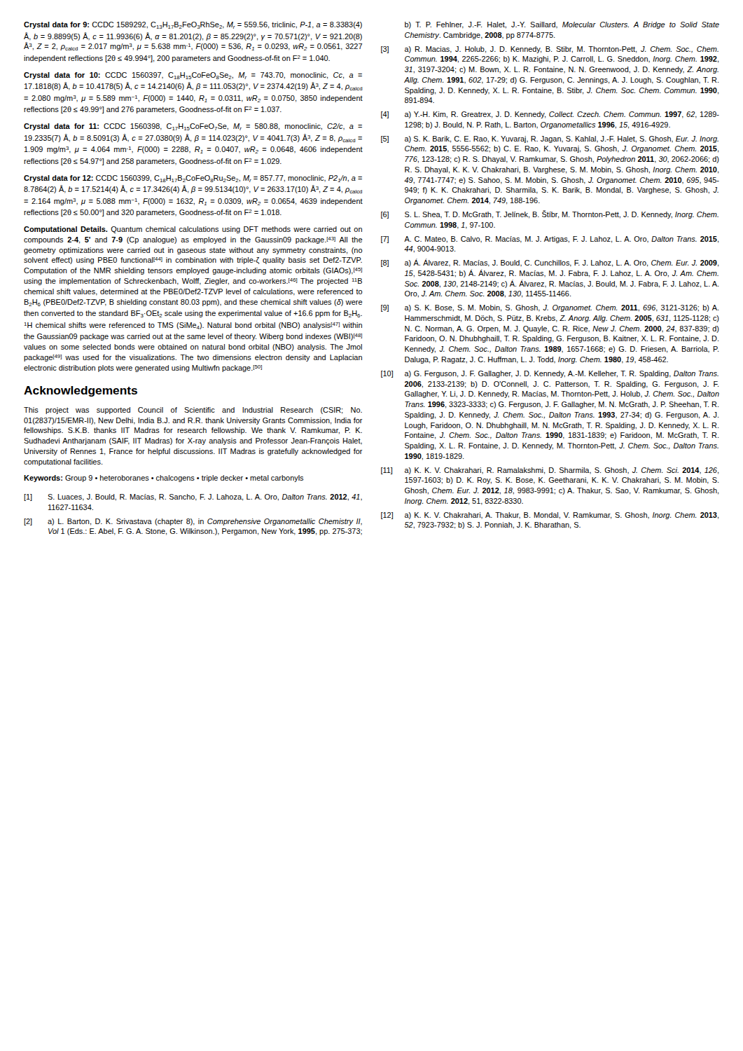Crystal data for 9: CCDC 1589292, C13H17B2FeO3RhSe2, Mr = 559.56, triclinic, P-1, a = 8.3383(4) Å, b = 9.8899(5) Å, c = 11.9936(6) Å, α = 81.201(2), β = 85.229(2)°, γ = 70.571(2)°, V = 921.20(8) Å3, Z = 2, ρcalcd = 2.017 mg/m3, μ = 5.638 mm-1, F(000) = 536, R1 = 0.0293, wR2 = 0.0561, 3227 independent reflections [2θ ≤ 49.994°], 200 parameters and Goodness-of-fit on F2 = 1.040.
Crystal data for 10: CCDC 1560397, C18H15CoFeO8Se2, Mr = 743.70, monoclinic, Cc, a = 17.1818(8) Å, b = 10.4178(5) Å, c = 14.2140(6) Å, β = 111.053(2)°, V = 2374.42(19) Å3, Z = 4, ρcalcd = 2.080 mg/m3, μ = 5.589 mm−1, F(000) = 1440, R1 = 0.0311, wR2 = 0.0750, 3850 independent reflections [2θ ≤ 49.99°] and 276 parameters, Goodness-of-fit on F2 = 1.037.
Crystal data for 11: CCDC 1560398, C17H15CoFeO7Se, Mr = 580.88, monoclinic, C2/c, a = 19.2335(7) Å, b = 8.5091(3) Å, c = 27.0380(9) Å, β = 114.023(2)°, V = 4041.7(3) Å3, Z = 8, ρcalcd = 1.909 mg/m3, μ = 4.064 mm-1, F(000) = 2288, R1 = 0.0407, wR2 = 0.0648, 4606 independent reflections [2θ ≤ 54.97°] and 258 parameters, Goodness-of-fit on F2 = 1.029.
Crystal data for 12: CCDC 1560399, C18H17B2CoFeO8Ru2Se2, Mr = 857.77, monoclinic, P21/n, a = 8.7864(2) Å, b = 17.5214(4) Å, c = 17.3426(4) Å, β = 99.5134(10)°, V = 2633.17(10) Å3, Z = 4, ρcalcd = 2.164 mg/m3, μ = 5.088 mm−1, F(000) = 1632, R1 = 0.0309, wR2 = 0.0654, 4639 independent reflections [2θ ≤ 50.00°] and 320 parameters, Goodness-of-fit on F2 = 1.018.
Computational Details. Quantum chemical calculations using DFT methods were carried out on compounds 2-4, 5' and 7-9 (Cp analogue) as employed in the Gaussin09 package.[43] All the geometry optimizations were carried out in gaseous state without any symmetry constraints, (no solvent effect) using PBE0 functional[44] in combination with triple-ζ quality basis set Def2-TZVP. Computation of the NMR shielding tensors employed gauge-including atomic orbitals (GIAOs),[45] using the implementation of Schreckenbach, Wolff, Ziegler, and co-workers.[46] The projected 11B chemical shift values, determined at the PBE0/Def2-TZVP level of calculations, were referenced to B2H6 (PBE0/Def2-TZVP, B shielding constant 80.03 ppm), and these chemical shift values (δ) were then converted to the standard BF3·OEt2 scale using the experimental value of +16.6 ppm for B2H6. 1H chemical shifts were referenced to TMS (SiMe4). Natural bond orbital (NBO) analysis[47] within the Gaussian09 package was carried out at the same level of theory. Wiberg bond indexes (WBI)[48] values on some selected bonds were obtained on natural bond orbital (NBO) analysis. The Jmol package[49] was used for the visualizations. The two dimensions electron density and Laplacian electronic distribution plots were generated using Multiwfn package.[50]
Acknowledgements
This project was supported Council of Scientific and Industrial Research (CSIR; No. 01(2837)/15/EMR-II), New Delhi, India B.J. and R.R. thank University Grants Commission, India for fellowships. S.K.B. thanks IIT Madras for research fellowship. We thank V. Ramkumar, P. K. Sudhadevi Antharjanam (SAIF, IIT Madras) for X-ray analysis and Professor Jean-François Halet, University of Rennes 1, France for helpful discussions. IIT Madras is gratefully acknowledged for computational facilities.
Keywords: Group 9 • heteroboranes • chalcogens • triple decker • metal carbonyls
[1] S. Luaces, J. Bould, R. Macías, R. Sancho, F. J. Lahoza, L. A. Oro, Dalton Trans. 2012, 41, 11627-11634.
[2] a) L. Barton, D. K. Srivastava (chapter 8), in Comprehensive Organometallic Chemistry II, Vol 1 (Eds.: E. Abel, F. G. A. Stone, G. Wilkinson.), Pergamon, New York, 1995, pp. 275-373; b) T. P. Fehlner, J.-F. Halet, J.-Y. Saillard, Molecular Clusters. A Bridge to Solid State Chemistry. Cambridge, 2008, pp 8774-8775.
[3] a) R. Macias, J. Holub, J. D. Kennedy, B. Stibr, M. Thornton-Pett, J. Chem. Soc., Chem. Commun. 1994, 2265-2266; b) K. Mazighi, P. J. Carroll, L. G. Sneddon, Inorg. Chem. 1992, 31, 3197-3204; c) M. Bown, X. L. R. Fontaine, N. N. Greenwood, J. D. Kennedy, Z. Anorg. Allg. Chem. 1991, 602, 17-29; d) G. Ferguson, C. Jennings, A. J. Lough, S. Coughlan, T. R. Spalding, J. D. Kennedy, X. L. R. Fontaine, B. Stibr, J. Chem. Soc. Chem. Commun. 1990, 891-894.
[4] a) Y.-H. Kim, R. Greatrex, J. D. Kennedy, Collect. Czech. Chem. Commun. 1997, 62, 1289-1298; b) J. Bould, N. P. Rath, L. Barton, Organometallics 1996, 15, 4916-4929.
[5] a) S. K. Barik, C. E. Rao, K. Yuvaraj, R. Jagan, S. Kahlal, J.-F. Halet, S. Ghosh, Eur. J. Inorg. Chem. 2015, 5556-5562; b) C. E. Rao, K. Yuvaraj, S. Ghosh, J. Organomet. Chem. 2015, 776, 123-128; c) R. S. Dhayal, V. Ramkumar, S. Ghosh, Polyhedron 2011, 30, 2062-2066; d) R. S. Dhayal, K. K. V. Chakrahari, B. Varghese, S. M. Mobin, S. Ghosh, Inorg. Chem. 2010, 49, 7741-7747; e) S. Sahoo, S. M. Mobin, S. Ghosh, J. Organomet. Chem. 2010, 695, 945-949; f) K. K. Chakrahari, D. Sharmila, S. K. Barik, B. Mondal, B. Varghese, S. Ghosh, J. Organomet. Chem. 2014, 749, 188-196.
[6] S. L. Shea, T. D. McGrath, T. Jelínek, B. Štíbr, M. Thornton-Pett, J. D. Kennedy, Inorg. Chem. Commun. 1998, 1, 97-100.
[7] A. C. Mateo, B. Calvo, R. Macías, M. J. Artigas, F. J. Lahoz, L. A. Oro, Dalton Trans. 2015, 44, 9004-9013.
[8] a) Á. Álvarez, R. Macías, J. Bould, C. Cunchillos, F. J. Lahoz, L. A. Oro, Chem. Eur. J. 2009, 15, 5428-5431; b) Á. Álvarez, R. Macías, M. J. Fabra, F. J. Lahoz, L. A. Oro, J. Am. Chem. Soc. 2008, 130, 2148-2149; c) Á. Álvarez, R. Macías, J. Bould, M. J. Fabra, F. J. Lahoz, L. A. Oro, J. Am. Chem. Soc. 2008, 130, 11455-11466.
[9] a) S. K. Bose, S. M. Mobin, S. Ghosh, J. Organomet. Chem. 2011, 696, 3121-3126; b) A. Hammerschmidt, M. Döch, S. Pütz, B. Krebs, Z. Anorg. Allg. Chem. 2005, 631, 1125-1128; c) N. C. Norman, A. G. Orpen, M. J. Quayle, C. R. Rice, New J. Chem. 2000, 24, 837-839; d) Faridoon, O. N. Dhubhghaill, T. R. Spalding, G. Ferguson, B. Kaitner, X. L. R. Fontaine, J. D. Kennedy, J. Chem. Soc., Dalton Trans. 1989, 1657-1668; e) G. D. Friesen, A. Barriola, P. Daluga, P. Ragatz, J. C. Huffman, L. J. Todd, Inorg. Chem. 1980, 19, 458-462.
[10] a) G. Ferguson, J. F. Gallagher, J. D. Kennedy, A.-M. Kelleher, T. R. Spalding, Dalton Trans. 2006, 2133-2139; b) D. O'Connell, J. C. Patterson, T. R. Spalding, G. Ferguson, J. F. Gallagher, Y. Li, J. D. Kennedy, R. Macías, M. Thornton-Pett, J. Holub, J. Chem. Soc., Dalton Trans. 1996, 3323-3333; c) G. Ferguson, J. F. Gallagher, M. N. McGrath, J. P. Sheehan, T. R. Spalding, J. D. Kennedy, J. Chem. Soc., Dalton Trans. 1993, 27-34; d) G. Ferguson, A. J. Lough, Faridoon, O. N. Dhubhghaill, M. N. McGrath, T. R. Spalding, J. D. Kennedy, X. L. R. Fontaine, J. Chem. Soc., Dalton Trans. 1990, 1831-1839; e) Faridoon, M. McGrath, T. R. Spalding, X. L. R. Fontaine, J. D. Kennedy, M. Thornton-Pett, J. Chem. Soc., Dalton Trans. 1990, 1819-1829.
[11] a) K. K. V. Chakrahari, R. Ramalakshmi, D. Sharmila, S. Ghosh, J. Chem. Sci. 2014, 126, 1597-1603; b) D. K. Roy, S. K. Bose, K. Geetharani, K. K. V. Chakrahari, S. M. Mobin, S. Ghosh, Chem. Eur. J. 2012, 18, 9983-9991; c) A. Thakur, S. Sao, V. Ramkumar, S. Ghosh, Inorg. Chem. 2012, 51, 8322-8330.
[12] a) K. K. V. Chakrahari, A. Thakur, B. Mondal, V. Ramkumar, S. Ghosh, Inorg. Chem. 2013, 52, 7923-7932; b) S. J. Ponniah, J. K. Bharathan, S.